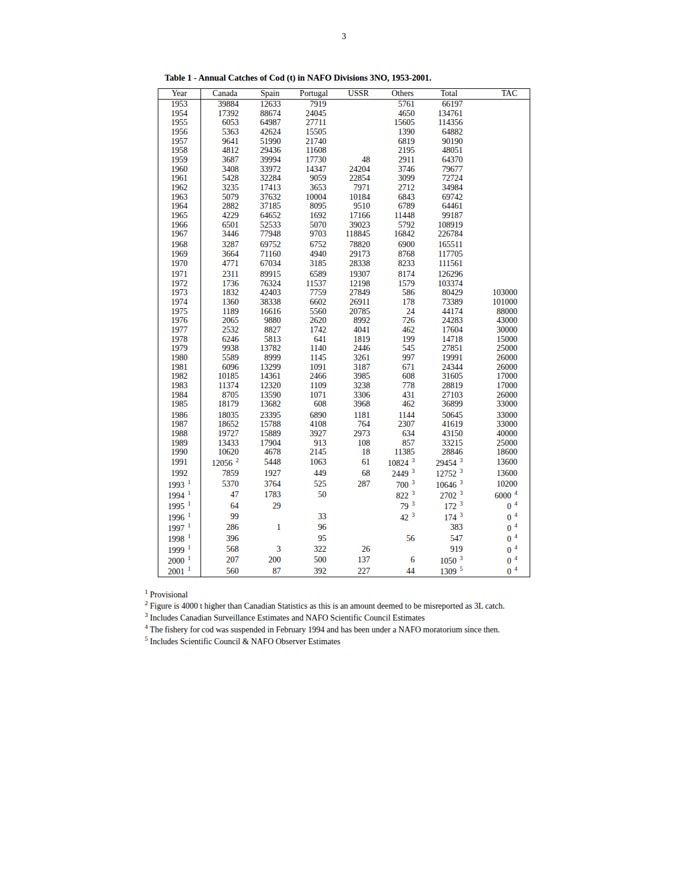3
Table 1 - Annual Catches of Cod (t) in NAFO Divisions 3NO, 1953-2001.
| Year | Canada | Spain | Portugal | USSR | Others | Total | TAC |
| --- | --- | --- | --- | --- | --- | --- | --- |
| 1953 | 39884 | 12633 | 7919 | | 5761 | 66197 | |
| 1954 | 17392 | 88674 | 24045 | | 4650 | 134761 | |
| 1955 | 6053 | 64987 | 27711 | | 15605 | 114356 | |
| 1956 | 5363 | 42624 | 15505 | | 1390 | 64882 | |
| 1957 | 9641 | 51990 | 21740 | | 6819 | 90190 | |
| 1958 | 4812 | 29436 | 11608 | | 2195 | 48051 | |
| 1959 | 3687 | 39994 | 17730 | 48 | 2911 | 64370 | |
| 1960 | 3408 | 33972 | 14347 | 24204 | 3746 | 79677 | |
| 1961 | 5428 | 32284 | 9059 | 22854 | 3099 | 72724 | |
| 1962 | 3235 | 17413 | 3653 | 7971 | 2712 | 34984 | |
| 1963 | 5079 | 37632 | 10004 | 10184 | 6843 | 69742 | |
| 1964 | 2882 | 37185 | 8095 | 9510 | 6789 | 64461 | |
| 1965 | 4229 | 64652 | 1692 | 17166 | 11448 | 99187 | |
| 1966 | 6501 | 52533 | 5070 | 39023 | 5792 | 108919 | |
| 1967 | 3446 | 77948 | 9703 | 118845 | 16842 | 226784 | |
| 1968 | 3287 | 69752 | 6752 | 78820 | 6900 | 165511 | |
| 1969 | 3664 | 71160 | 4940 | 29173 | 8768 | 117705 | |
| 1970 | 4771 | 67034 | 3185 | 28338 | 8233 | 111561 | |
| 1971 | 2311 | 89915 | 6589 | 19307 | 8174 | 126296 | |
| 1972 | 1736 | 76324 | 11537 | 12198 | 1579 | 103374 | |
| 1973 | 1832 | 42403 | 7759 | 27849 | 586 | 80429 | 103000 |
| 1974 | 1360 | 38338 | 6602 | 26911 | 178 | 73389 | 101000 |
| 1975 | 1189 | 16616 | 5560 | 20785 | 24 | 44174 | 88000 |
| 1976 | 2065 | 9880 | 2620 | 8992 | 726 | 24283 | 43000 |
| 1977 | 2532 | 8827 | 1742 | 4041 | 462 | 17604 | 30000 |
| 1978 | 6246 | 5813 | 641 | 1819 | 199 | 14718 | 15000 |
| 1979 | 9938 | 13782 | 1140 | 2446 | 545 | 27851 | 25000 |
| 1980 | 5589 | 8999 | 1145 | 3261 | 997 | 19991 | 26000 |
| 1981 | 6096 | 13299 | 1091 | 3187 | 671 | 24344 | 26000 |
| 1982 | 10185 | 14361 | 2466 | 3985 | 608 | 31605 | 17000 |
| 1983 | 11374 | 12320 | 1109 | 3238 | 778 | 28819 | 17000 |
| 1984 | 8705 | 13590 | 1071 | 3306 | 431 | 27103 | 26000 |
| 1985 | 18179 | 13682 | 608 | 3968 | 462 | 36899 | 33000 |
| 1986 | 18035 | 23395 | 6890 | 1181 | 1144 | 50645 | 33000 |
| 1987 | 18652 | 15788 | 4108 | 764 | 2307 | 41619 | 33000 |
| 1988 | 19727 | 15889 | 3927 | 2973 | 634 | 43150 | 40000 |
| 1989 | 13433 | 17904 | 913 | 108 | 857 | 33215 | 25000 |
| 1990 | 10620 | 4678 | 2145 | 18 | 11385 | 28846 | 18600 |
| 1991 | 12056 2 | 5448 | 1063 | 61 | 10824 3 | 29454 3 | 13600 |
| 1992 | 7859 | 1927 | 449 | 68 | 2449 3 | 12752 3 | 13600 |
| 1993 1 | 5370 | 3764 | 525 | 287 | 700 3 | 10646 3 | 10200 |
| 1994 1 | 47 | 1783 | 50 | | 822 3 | 2702 3 | 6000 4 |
| 1995 1 | 64 | 29 | | | 79 3 | 172 3 | 0 4 |
| 1996 1 | 99 | | 33 | | 42 3 | 174 3 | 0 4 |
| 1997 1 | 286 | 1 | 96 | | | 383 | 0 4 |
| 1998 1 | 396 | | 95 | | 56 | 547 | 0 4 |
| 1999 1 | 568 | 3 | 322 | 26 | | 919 | 0 4 |
| 2000 1 | 207 | 200 | 500 | 137 | 6 | 1050 3 | 0 4 |
| 2001 1 | 560 | 87 | 392 | 227 | 44 | 1309 5 | 0 4 |
1 Provisional
2 Figure is 4000 t higher than Canadian Statistics as this is an amount deemed to be misreported as 3L catch.
3 Includes Canadian Surveillance Estimates and NAFO Scientific Council Estimates
4 The fishery for cod was suspended in February 1994 and has been under a NAFO moratorium since then.
5 Includes Scientific Council & NAFO Observer Estimates